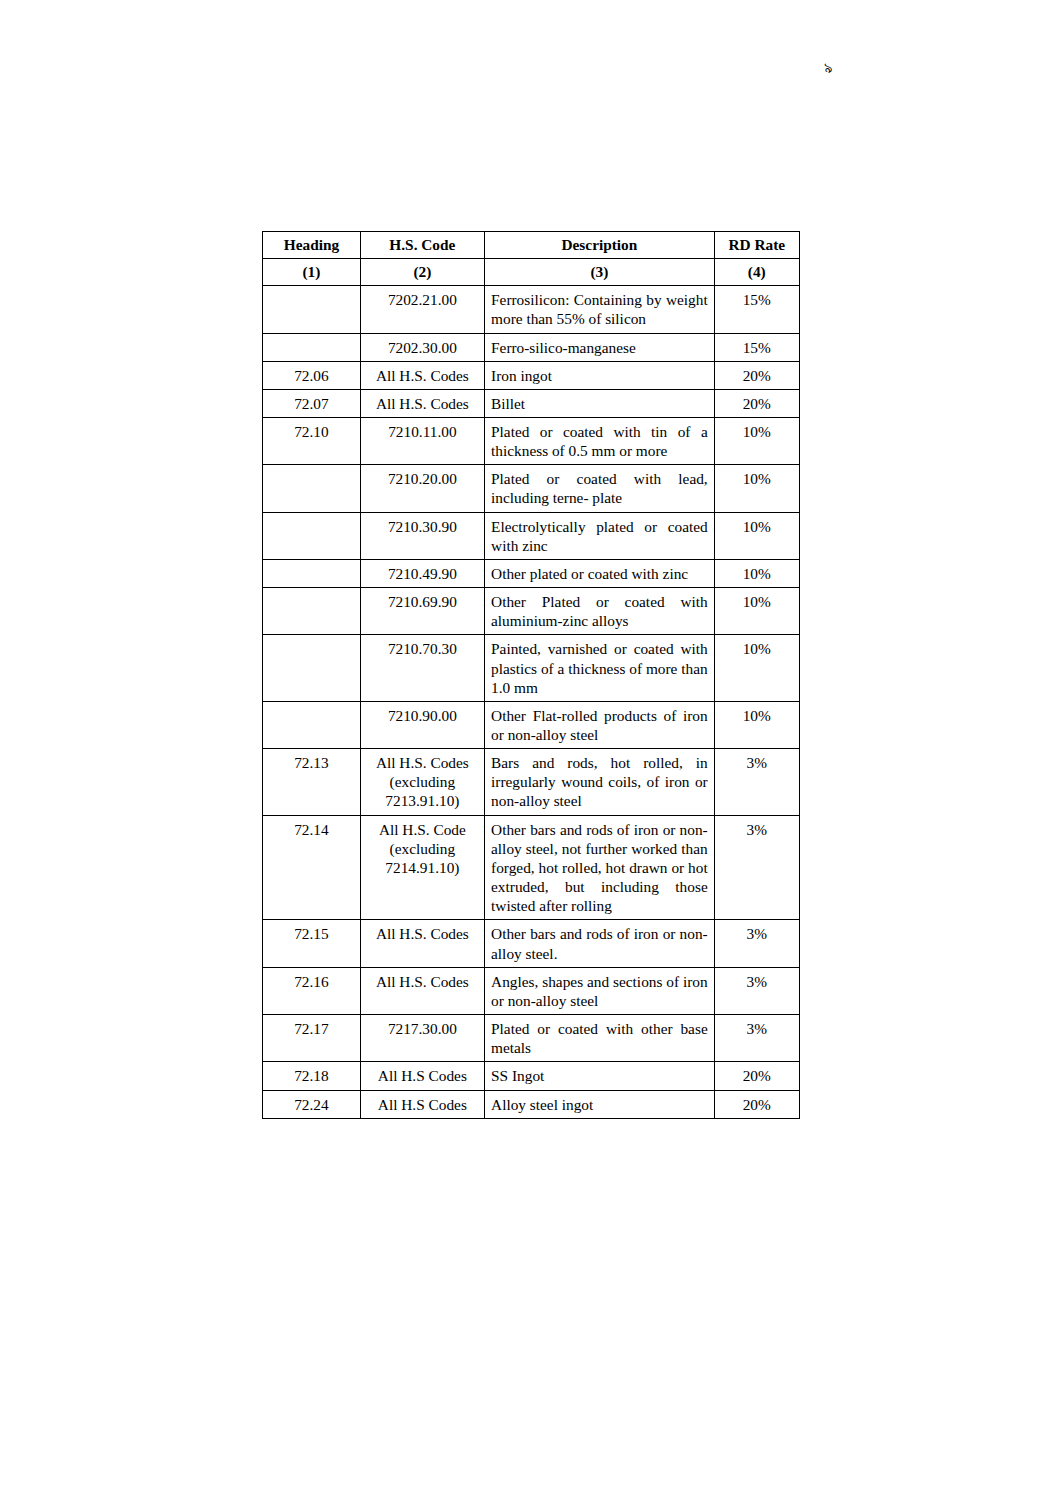৯
| Heading | H.S. Code | Description | RD Rate |
| --- | --- | --- | --- |
| (1) | (2) | (3) | (4) |
| | 7202.21.00 | Ferrosilicon: Containing by weight more than 55% of silicon | 15% |
| | 7202.30.00 | Ferro-silico-manganese | 15% |
| 72.06 | All H.S. Codes | Iron ingot | 20% |
| 72.07 | All H.S. Codes | Billet | 20% |
| 72.10 | 7210.11.00 | Plated or coated with tin of a thickness of 0.5 mm or more | 10% |
| | 7210.20.00 | Plated or coated with lead, including terne- plate | 10% |
| | 7210.30.90 | Electrolytically plated or coated with zinc | 10% |
| | 7210.49.90 | Other plated or coated with zinc | 10% |
| | 7210.69.90 | Other Plated or coated with aluminium-zinc alloys | 10% |
| | 7210.70.30 | Painted, varnished or coated with plastics of a thickness of more than 1.0 mm | 10% |
| | 7210.90.00 | Other Flat-rolled products of iron or non-alloy steel | 10% |
| 72.13 | All H.S. Codes (excluding 7213.91.10) | Bars and rods, hot rolled, in irregularly wound coils, of iron or non-alloy steel | 3% |
| 72.14 | All H.S. Code (excluding 7214.91.10) | Other bars and rods of iron or non-alloy steel, not further worked than forged, hot rolled, hot drawn or hot extruded, but including those twisted after rolling | 3% |
| 72.15 | All H.S. Codes | Other bars and rods of iron or non-alloy steel. | 3% |
| 72.16 | All H.S. Codes | Angles, shapes and sections of iron or non-alloy steel | 3% |
| 72.17 | 7217.30.00 | Plated or coated with other base metals | 3% |
| 72.18 | All H.S Codes | SS Ingot | 20% |
| 72.24 | All H.S Codes | Alloy steel ingot | 20% |